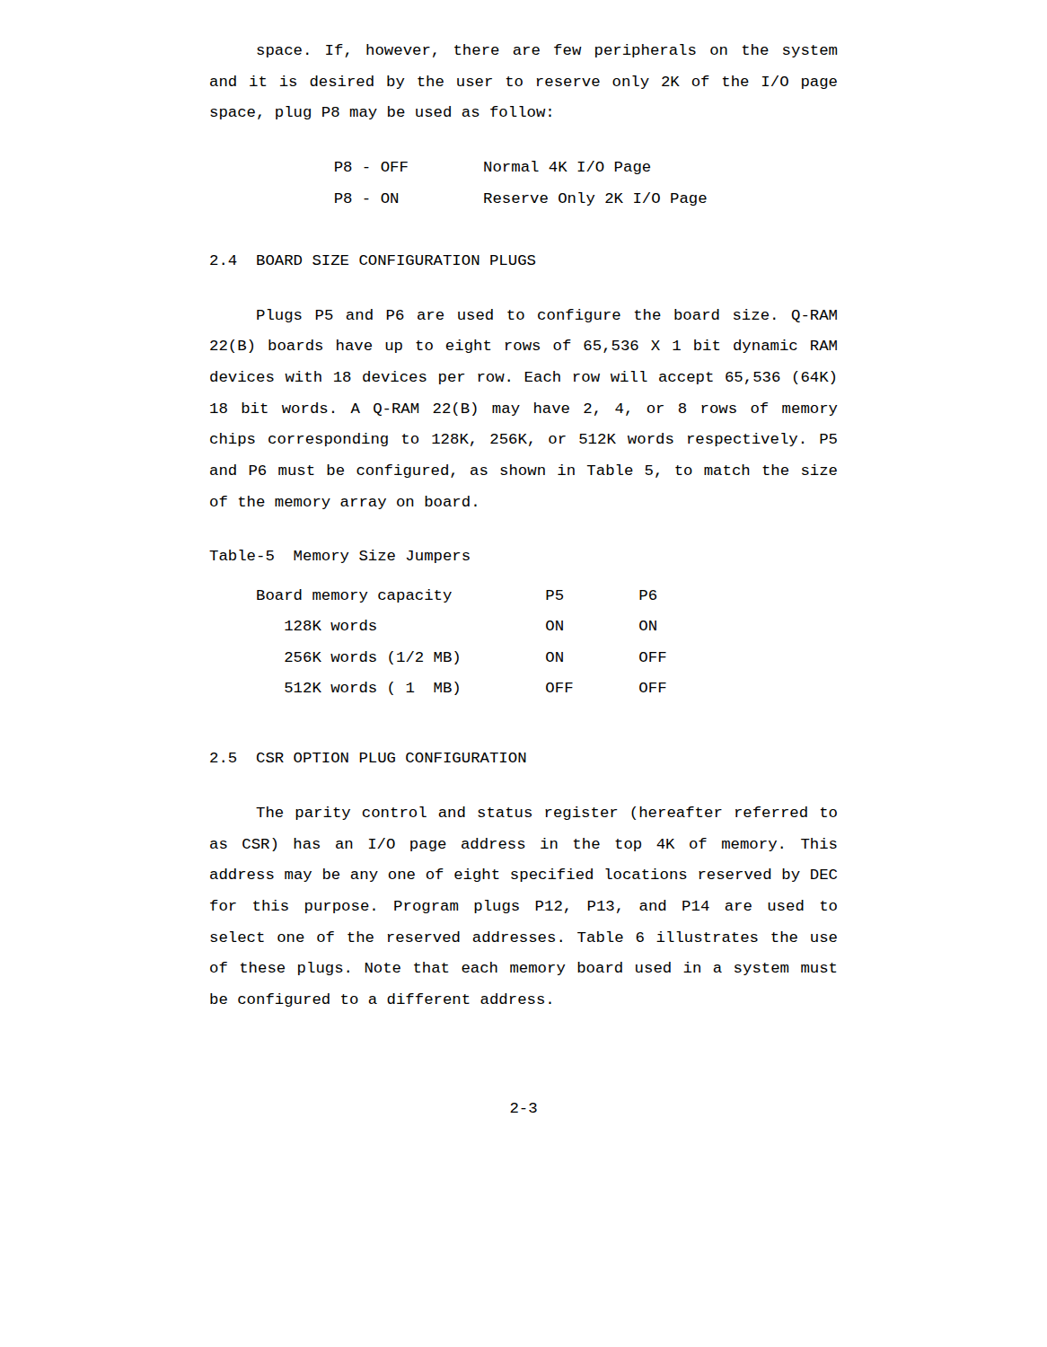space. If, however, there are few peripherals on the system and it is desired by the user to reserve only 2K of the I/O page space, plug P8 may be used as follow:
P8 - OFF Normal 4K I/O Page
P8 - ON Reserve Only 2K I/O Page
2.4 BOARD SIZE CONFIGURATION PLUGS
Plugs P5 and P6 are used to configure the board size. Q-RAM 22(B) boards have up to eight rows of 65,536 X 1 bit dynamic RAM devices with 18 devices per row. Each row will accept 65,536 (64K) 18 bit words. A Q-RAM 22(B) may have 2, 4, or 8 rows of memory chips corresponding to 128K, 256K, or 512K words respectively. P5 and P6 must be configured, as shown in Table 5, to match the size of the memory array on board.
Table-5 Memory Size Jumpers
Board memory capacity P5 P6
128K words ON ON
256K words (1/2 MB) ON OFF
512K words ( 1 MB) OFF OFF
2.5 CSR OPTION PLUG CONFIGURATION
The parity control and status register (hereafter referred to as CSR) has an I/O page address in the top 4K of memory. This address may be any one of eight specified locations reserved by DEC for this purpose. Program plugs P12, P13, and P14 are used to select one of the reserved addresses. Table 6 illustrates the use of these plugs. Note that each memory board used in a system must be configured to a different address.
2-3